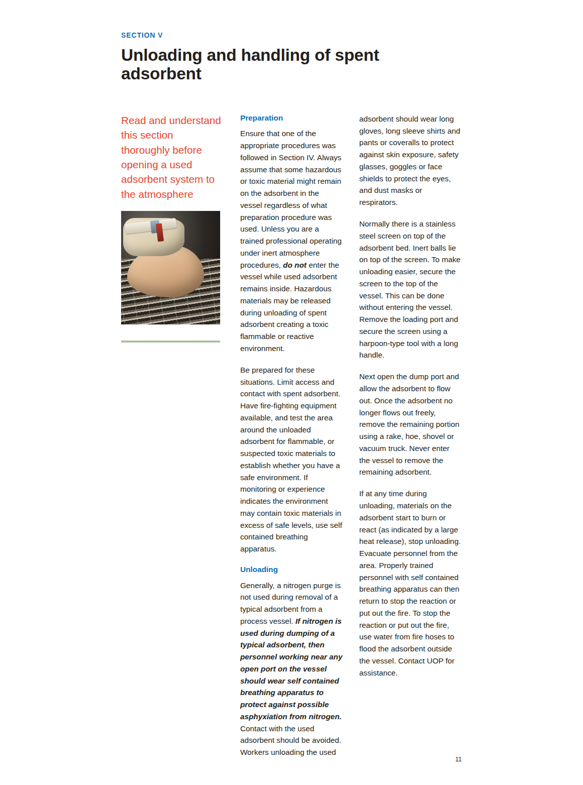Section V
Unloading and handling of spent adsorbent
Read and understand this section thoroughly before opening a used adsorbent system to the atmosphere
Preparation
Ensure that one of the appropriate procedures was followed in Section IV. Always assume that some hazardous or toxic material might remain on the adsorbent in the vessel regardless of what preparation procedure was used. Unless you are a trained professional operating under inert atmosphere procedures, do not enter the vessel while used adsorbent remains inside. Hazardous materials may be released during unloading of spent adsorbent creating a toxic flammable or reactive environment.
Be prepared for these situations. Limit access and contact with spent adsorbent. Have fire-fighting equipment available, and test the area around the unloaded adsorbent for flammable, or suspected toxic materials to establish whether you have a safe environment. If monitoring or experience indicates the environment may contain toxic materials in excess of safe levels, use self contained breathing apparatus.
Unloading
Generally, a nitrogen purge is not used during removal of a typical adsorbent from a process vessel. If nitrogen is used during dumping of a typical adsorbent, then personnel working near any open port on the vessel should wear self contained breathing apparatus to protect against possible asphyxiation from nitrogen. Contact with the used adsorbent should be avoided. Workers unloading the used
adsorbent should wear long gloves, long sleeve shirts and pants or coveralls to protect against skin exposure, safety glasses, goggles or face shields to protect the eyes, and dust masks or respirators.
Normally there is a stainless steel screen on top of the adsorbent bed. Inert balls lie on top of the screen. To make unloading easier, secure the screen to the top of the vessel. This can be done without entering the vessel. Remove the loading port and secure the screen using a harpoon-type tool with a long handle.
Next open the dump port and allow the adsorbent to flow out. Once the adsorbent no longer flows out freely, remove the remaining portion using a rake, hoe, shovel or vacuum truck. Never enter the vessel to remove the remaining adsorbent.
If at any time during unloading, materials on the adsorbent start to burn or react (as indicated by a large heat release), stop unloading. Evacuate personnel from the area. Properly trained personnel with self contained breathing apparatus can then return to stop the reaction or put out the fire. To stop the reaction or put out the fire, use water from fire hoses to flood the adsorbent outside the vessel. Contact UOP for assistance.
11